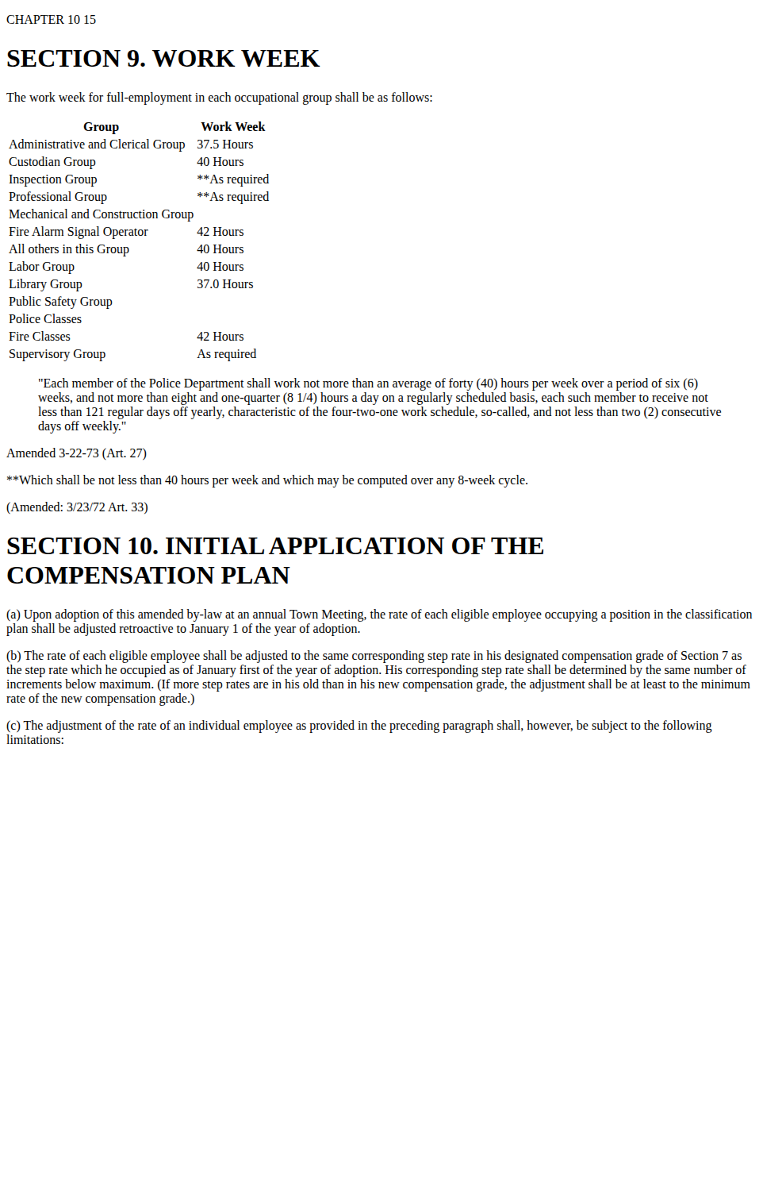CHAPTER 10 15
SECTION 9. WORK WEEK
The work week for full-employment in each occupational group shall be as follows:
| Group | Work Week |
| --- | --- |
| Administrative and Clerical Group | 37.5 Hours |
| Custodian Group | 40 Hours |
| Inspection Group | **As required |
| Professional Group | **As required |
| Mechanical and Construction Group | |
| Fire Alarm Signal Operator | 42 Hours |
| All others in this Group | 40 Hours |
| Labor Group | 40 Hours |
| Library Group | 37.0 Hours |
| Public Safety Group | |
| Police Classes | |
| Fire Classes | 42 Hours |
| Supervisory Group | As required |
"Each member of the Police Department shall work not more than an average of forty (40) hours per week over a period of six (6) weeks, and not more than eight and one-quarter (8 1/4) hours a day on a regularly scheduled basis, each such member to receive not less than 121 regular days off yearly, characteristic of the four-two-one work schedule, so-called, and not less than two (2) consecutive days off weekly."
Amended 3-22-73 (Art. 27)
**Which shall be not less than 40 hours per week and which may be computed over any 8-week cycle.
(Amended: 3/23/72 Art. 33)
SECTION 10. INITIAL APPLICATION OF THE COMPENSATION PLAN
(a) Upon adoption of this amended by-law at an annual Town Meeting, the rate of each eligible employee occupying a position in the classification plan shall be adjusted retroactive to January 1 of the year of adoption.
(b) The rate of each eligible employee shall be adjusted to the same corresponding step rate in his designated compensation grade of Section 7 as the step rate which he occupied as of January first of the year of adoption. His corresponding step rate shall be determined by the same number of increments below maximum. (If more step rates are in his old than in his new compensation grade, the adjustment shall be at least to the minimum rate of the new compensation grade.)
(c) The adjustment of the rate of an individual employee as provided in the preceding paragraph shall, however, be subject to the following limitations: